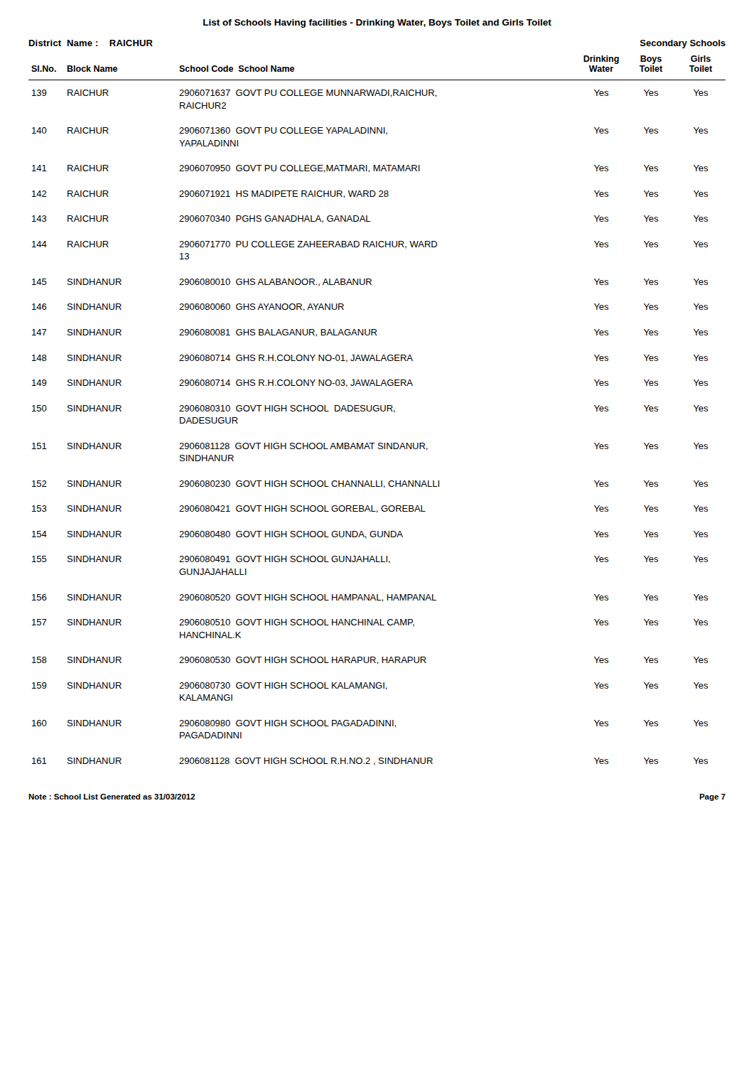List of Schools Having facilities - Drinking Water, Boys Toilet and Girls Toilet
District Name : RAICHUR
Secondary Schools
| Sl.No. | Block Name | School Code School Name | Drinking Water | Boys Toilet | Girls Toilet |
| --- | --- | --- | --- | --- | --- |
| 139 | RAICHUR | 2906071637 GOVT PU COLLEGE MUNNARWADI,RAICHUR, RAICHUR2 | Yes | Yes | Yes |
| 140 | RAICHUR | 2906071360 GOVT PU COLLEGE YAPALADINNI, YAPALADINNI | Yes | Yes | Yes |
| 141 | RAICHUR | 2906070950 GOVT PU COLLEGE,MATMARI, MATAMARI | Yes | Yes | Yes |
| 142 | RAICHUR | 2906071921 HS MADIPETE RAICHUR, WARD 28 | Yes | Yes | Yes |
| 143 | RAICHUR | 2906070340 PGHS GANADHALA, GANADAL | Yes | Yes | Yes |
| 144 | RAICHUR | 2906071770 PU COLLEGE ZAHEERABAD RAICHUR, WARD 13 | Yes | Yes | Yes |
| 145 | SINDHANUR | 2906080010 GHS ALABANOOR., ALABANUR | Yes | Yes | Yes |
| 146 | SINDHANUR | 2906080060 GHS AYANOOR, AYANUR | Yes | Yes | Yes |
| 147 | SINDHANUR | 2906080081 GHS BALAGANUR, BALAGANUR | Yes | Yes | Yes |
| 148 | SINDHANUR | 2906080714 GHS R.H.COLONY NO-01, JAWALAGERA | Yes | Yes | Yes |
| 149 | SINDHANUR | 2906080714 GHS R.H.COLONY NO-03, JAWALAGERA | Yes | Yes | Yes |
| 150 | SINDHANUR | 2906080310 GOVT HIGH SCHOOL DADESUGUR, DADESUGUR | Yes | Yes | Yes |
| 151 | SINDHANUR | 2906081128 GOVT HIGH SCHOOL AMBAMAT SINDANUR, SINDHANUR | Yes | Yes | Yes |
| 152 | SINDHANUR | 2906080230 GOVT HIGH SCHOOL CHANNALLI, CHANNALLI | Yes | Yes | Yes |
| 153 | SINDHANUR | 2906080421 GOVT HIGH SCHOOL GOREBAL, GOREBAL | Yes | Yes | Yes |
| 154 | SINDHANUR | 2906080480 GOVT HIGH SCHOOL GUNDA, GUNDA | Yes | Yes | Yes |
| 155 | SINDHANUR | 2906080491 GOVT HIGH SCHOOL GUNJAHALLI, GUNJAJAHALLI | Yes | Yes | Yes |
| 156 | SINDHANUR | 2906080520 GOVT HIGH SCHOOL HAMPANAL, HAMPANAL | Yes | Yes | Yes |
| 157 | SINDHANUR | 2906080510 GOVT HIGH SCHOOL HANCHINAL CAMP, HANCHINAL.K | Yes | Yes | Yes |
| 158 | SINDHANUR | 2906080530 GOVT HIGH SCHOOL HARAPUR, HARAPUR | Yes | Yes | Yes |
| 159 | SINDHANUR | 2906080730 GOVT HIGH SCHOOL KALAMANGI, KALAMANGI | Yes | Yes | Yes |
| 160 | SINDHANUR | 2906080980 GOVT HIGH SCHOOL PAGADADINNI, PAGADADINNI | Yes | Yes | Yes |
| 161 | SINDHANUR | 2906081128 GOVT HIGH SCHOOL R.H.NO.2 , SINDHANUR | Yes | Yes | Yes |
Note : School List Generated as 31/03/2012
Page 7